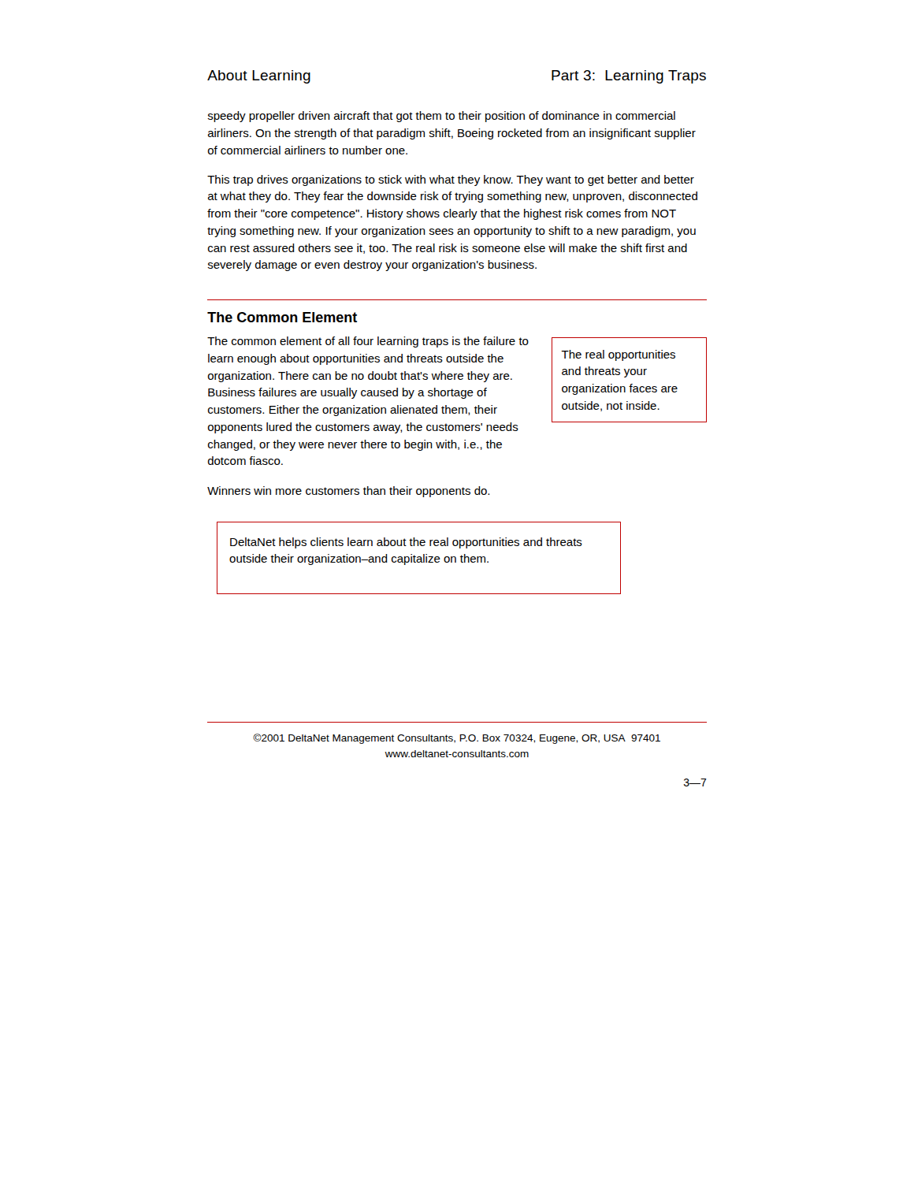About Learning
Part 3: Learning Traps
speedy propeller driven aircraft that got them to their position of dominance in commercial airliners. On the strength of that paradigm shift, Boeing rocketed from an insignificant supplier of commercial airliners to number one.
This trap drives organizations to stick with what they know. They want to get better and better at what they do. They fear the downside risk of trying something new, unproven, disconnected from their "core competence". History shows clearly that the highest risk comes from NOT trying something new. If your organization sees an opportunity to shift to a new paradigm, you can rest assured others see it, too. The real risk is someone else will make the shift first and severely damage or even destroy your organization's business.
The Common Element
The common element of all four learning traps is the failure to learn enough about opportunities and threats outside the organization. There can be no doubt that's where they are. Business failures are usually caused by a shortage of customers. Either the organization alienated them, their opponents lured the customers away, the customers' needs changed, or they were never there to begin with, i.e., the dotcom fiasco.
The real opportunities and threats your organization faces are outside, not inside.
Winners win more customers than their opponents do.
DeltaNet helps clients learn about the real opportunities and threats outside their organization–and capitalize on them.
©2001 DeltaNet Management Consultants, P.O. Box 70324, Eugene, OR, USA 97401
www.deltanet-consultants.com
3—7